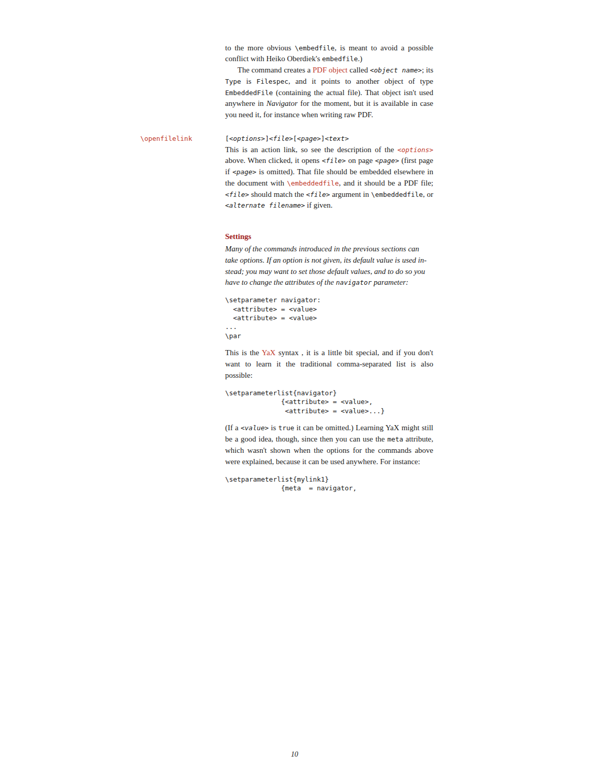to the more obvious \embedfile, is meant to avoid a possible conflict with Heiko Oberdiek's embedfile.)
The command creates a PDF object called <object name>; its Type is Filespec, and it points to another object of type EmbeddedFile (containing the actual file). That object isn't used anywhere in Navigator for the moment, but it is available in case you need it, for instance when writing raw PDF.
\openfilelink
[<options>]<file>[<page>]<text>
This is an action link, so see the description of the <options> above. When clicked, it opens <file> on page <page> (first page if <page> is omitted). That file should be embedded elsewhere in the document with \embeddedfile, and it should be a PDF file; <file> should match the <file> argument in \embeddedfile, or <alternate filename> if given.
Settings
Many of the commands introduced in the previous sections can take options. If an option is not given, its default value is used instead; you may want to set those default values, and to do so you have to change the attributes of the navigator parameter:
\setparameter navigator:
  <attribute> = <value>
  <attribute> = <value>
...
\par
This is the YaX syntax , it is a little bit special, and if you don't want to learn it the traditional comma-separated list is also possible:
\setparameterlist{navigator}
              {<attribute> = <value>,
               <attribute> = <value>...}
(If a <value> is true it can be omitted.) Learning YaX might still be a good idea, though, since then you can use the meta attribute, which wasn't shown when the options for the commands above were explained, because it can be used anywhere. For instance:
\setparameterlist{mylink1}
              {meta  = navigator,
10